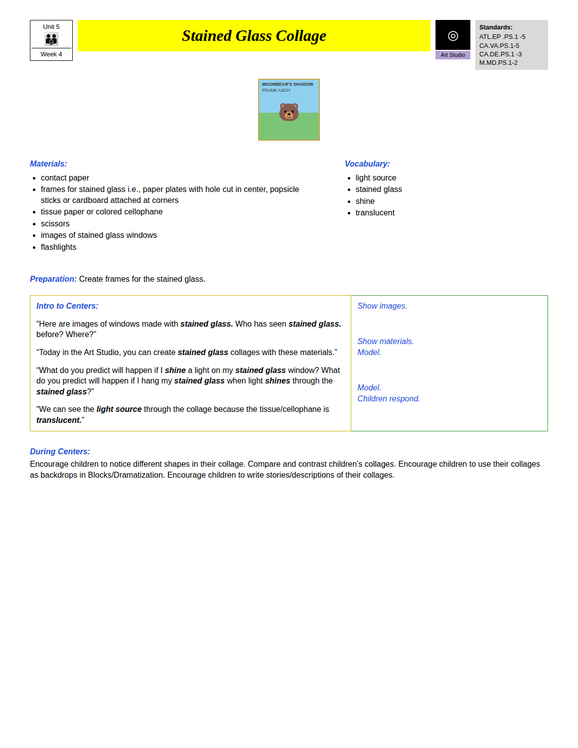Unit 5
👪
Week 4
Stained Glass Collage
◎
Art Studio
Standards: ATL.EP .PS.1 -5
CA.VA.PS.1-5
CA.DE.PS.1 -3
M.MD.PS.1-2
MOONBEAR'S SHADOW FRANK ASCH 🐻
Materials:
contact paper
frames for stained glass i.e., paper plates with hole cut in center, popsicle sticks or cardboard attached at corners
tissue paper or colored cellophane
scissors
images of stained glass windows
flashlights
Vocabulary:
light source
stained glass
shine
translucent
Preparation: Create frames for the stained glass.
| Intro to Centers: “Here are images of windows made with stained glass. Who has seen stained glass. before? Where?” “Today in the Art Studio, you can create stained glass collages with these materials.” “What do you predict will happen if I shine a light on my stained glass window? What do you predict will happen if I hang my stained glass when light shines through the stained glass ?” “We can see the light source through the collage because the tissue/cellophane is translucent. ” | Show images. Show materials. Model. Model. Children respond. |
During Centers:
Encourage children to notice different shapes in their collage. Compare and contrast children’s collages. Encourage children to use their collages as backdrops in Blocks/Dramatization. Encourage children to write stories/descriptions of their collages.